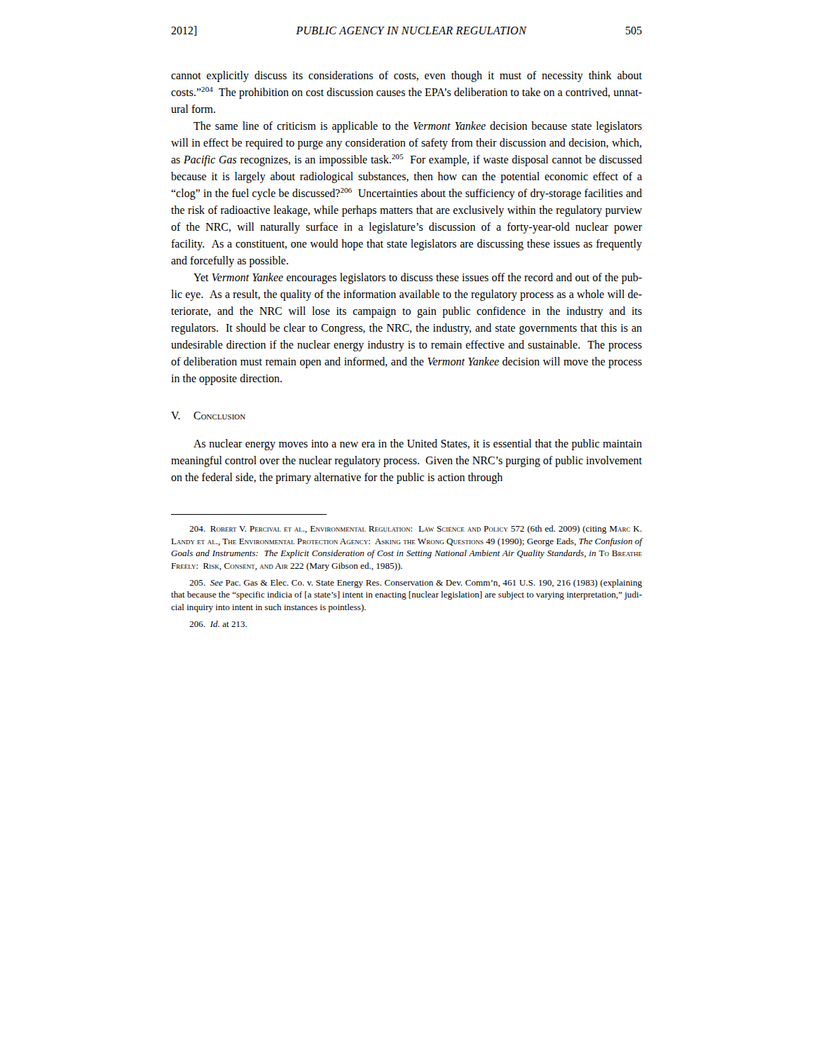2012] Public Agency in Nuclear Regulation 505
cannot explicitly discuss its considerations of costs, even though it must of necessity think about costs.”204 The prohibition on cost discussion causes the EPA’s deliberation to take on a contrived, unnatural form.
The same line of criticism is applicable to the Vermont Yankee decision because state legislators will in effect be required to purge any consideration of safety from their discussion and decision, which, as Pacific Gas recognizes, is an impossible task.205 For example, if waste disposal cannot be discussed because it is largely about radiological substances, then how can the potential economic effect of a “clog” in the fuel cycle be discussed?206 Uncertainties about the sufficiency of dry-storage facilities and the risk of radioactive leakage, while perhaps matters that are exclusively within the regulatory purview of the NRC, will naturally surface in a legislature’s discussion of a forty-year-old nuclear power facility. As a constituent, one would hope that state legislators are discussing these issues as frequently and forcefully as possible.
Yet Vermont Yankee encourages legislators to discuss these issues off the record and out of the public eye. As a result, the quality of the information available to the regulatory process as a whole will deteriorate, and the NRC will lose its campaign to gain public confidence in the industry and its regulators. It should be clear to Congress, the NRC, the industry, and state governments that this is an undesirable direction if the nuclear energy industry is to remain effective and sustainable. The process of deliberation must remain open and informed, and the Vermont Yankee decision will move the process in the opposite direction.
V. Conclusion
As nuclear energy moves into a new era in the United States, it is essential that the public maintain meaningful control over the nuclear regulatory process. Given the NRC’s purging of public involvement on the federal side, the primary alternative for the public is action through
204. Robert V. Percival et al., Environmental Regulation: Law Science and Policy 572 (6th ed. 2009) (citing Marc K. Landy et al., The Environmental Protection Agency: Asking the Wrong Questions 49 (1990); George Eads, The Confusion of Goals and Instruments: The Explicit Consideration of Cost in Setting National Ambient Air Quality Standards, in To Breathe Freely: Risk, Consent, and Air 222 (Mary Gibson ed., 1985)).
205. See Pac. Gas & Elec. Co. v. State Energy Res. Conservation & Dev. Comm’n, 461 U.S. 190, 216 (1983) (explaining that because the “specific indicia of [a state’s] intent in enacting [nuclear legislation] are subject to varying interpretation,” judicial inquiry into intent in such instances is pointless).
206. Id. at 213.